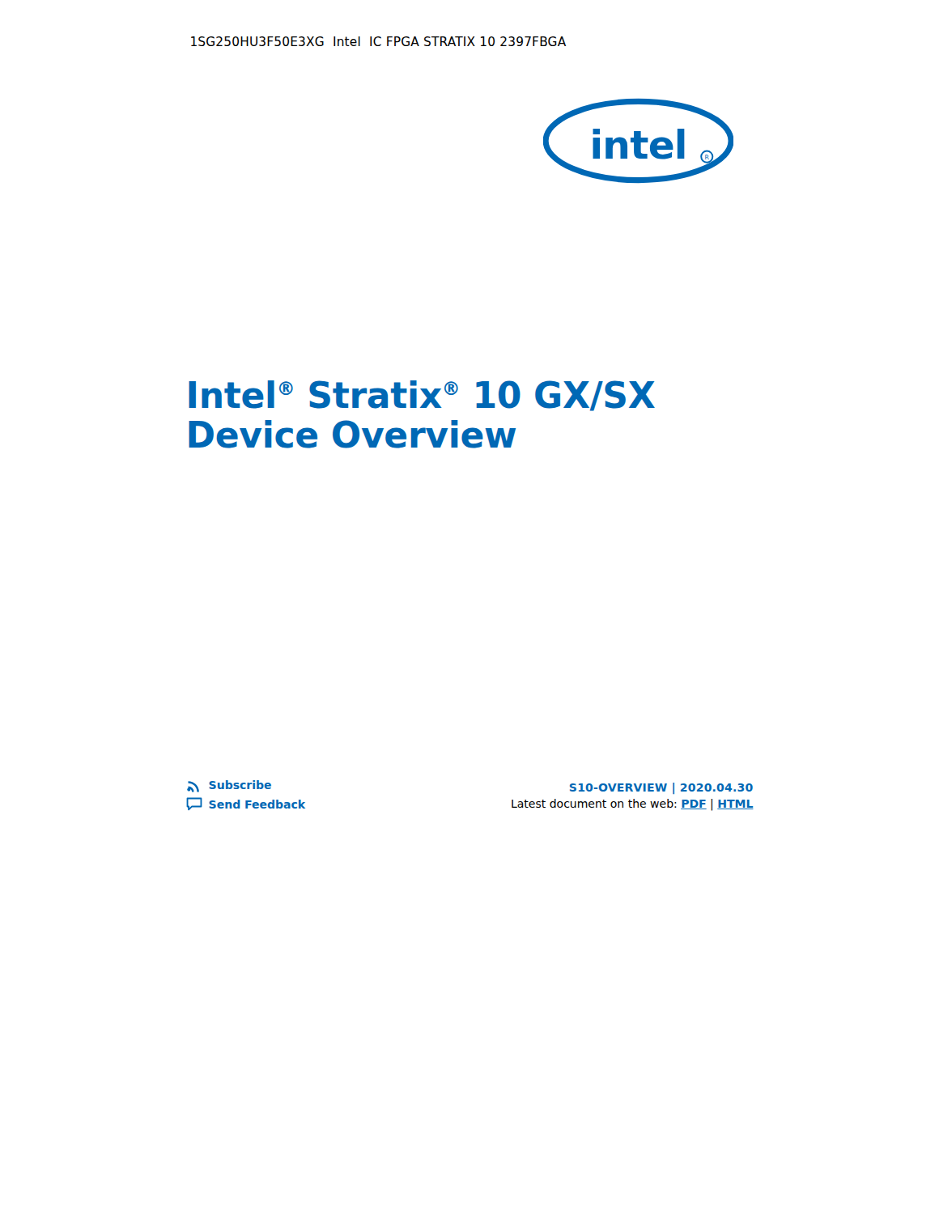1SG250HU3F50E3XG Intel IC FPGA STRATIX 10 2397FBGA
intel R
Intel® Stratix® 10 GX/SX Device Overview
Subscribe
Send Feedback
S10-OVERVIEW | 2020.04.30
Latest document on the web: PDF | HTML